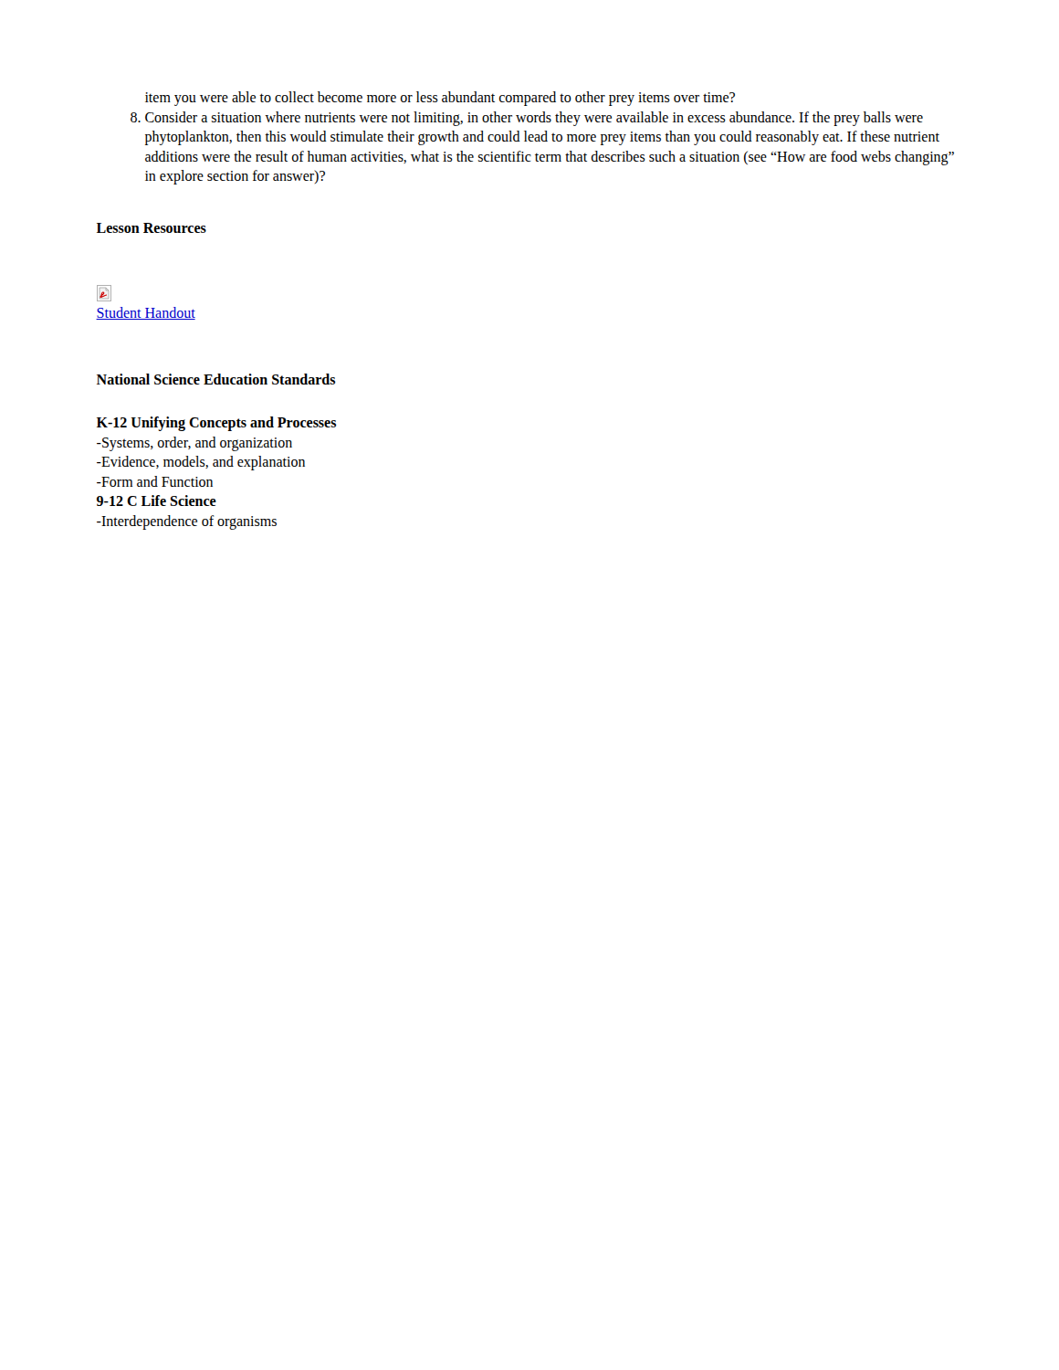item you were able to collect become more or less abundant compared to other prey items over time?
Consider a situation where nutrients were not limiting, in other words they were available in excess abundance. If the prey balls were phytoplankton, then this would stimulate their growth and could lead to more prey items than you could reasonably eat. If these nutrient additions were the result of human activities, what is the scientific term that describes such a situation (see “How are food webs changing” in explore section for answer)?
Lesson Resources
Student Handout
National Science Education Standards
K-12 Unifying Concepts and Processes
-Systems, order, and organization
-Evidence, models, and explanation
-Form and Function
9-12 C Life Science
-Interdependence of organisms